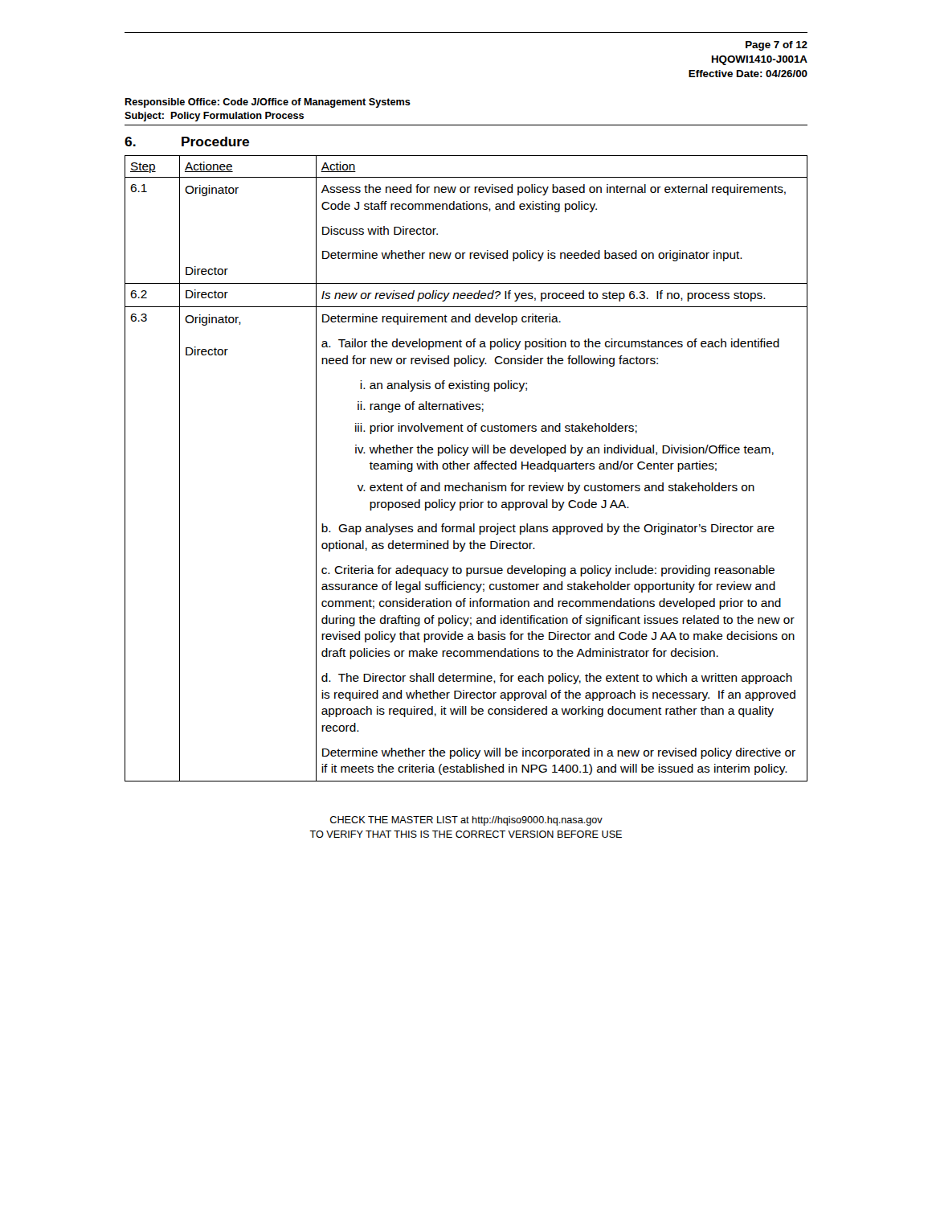Page 7 of 12
HQOWI1410-J001A
Effective Date: 04/26/00
Responsible Office: Code J/Office of Management Systems
Subject: Policy Formulation Process
6. Procedure
| Step | Actionee | Action |
| --- | --- | --- |
| 6.1 | Originator Director | Assess the need for new or revised policy based on internal or external requirements, Code J staff recommendations, and existing policy. Discuss with Director. Determine whether new or revised policy is needed based on originator input. |
| 6.2 | Director | Is new or revised policy needed? If yes, proceed to step 6.3. If no, process stops. |
| 6.3 | Originator, Director | Determine requirement and develop criteria. a. Tailor the development of a policy position to the circumstances of each identified need for new or revised policy. Consider the following factors: an analysis of existing policy; range of alternatives; prior involvement of customers and stakeholders; whether the policy will be developed by an individual, Division/Office team, teaming with other affected Headquarters and/or Center parties; extent of and mechanism for review by customers and stakeholders on proposed policy prior to approval by Code J AA. b. Gap analyses and formal project plans approved by the Originator’s Director are optional, as determined by the Director. c. Criteria for adequacy to pursue developing a policy include: providing reasonable assurance of legal sufficiency; customer and stakeholder opportunity for review and comment; consideration of information and recommendations developed prior to and during the drafting of policy; and identification of significant issues related to the new or revised policy that provide a basis for the Director and Code J AA to make decisions on draft policies or make recommendations to the Administrator for decision. d. The Director shall determine, for each policy, the extent to which a written approach is required and whether Director approval of the approach is necessary. If an approved approach is required, it will be considered a working document rather than a quality record. Determine whether the policy will be incorporated in a new or revised policy directive or if it meets the criteria (established in NPG 1400.1) and will be issued as interim policy. |
CHECK THE MASTER LIST at http://hqiso9000.hq.nasa.gov
TO VERIFY THAT THIS IS THE CORRECT VERSION BEFORE USE